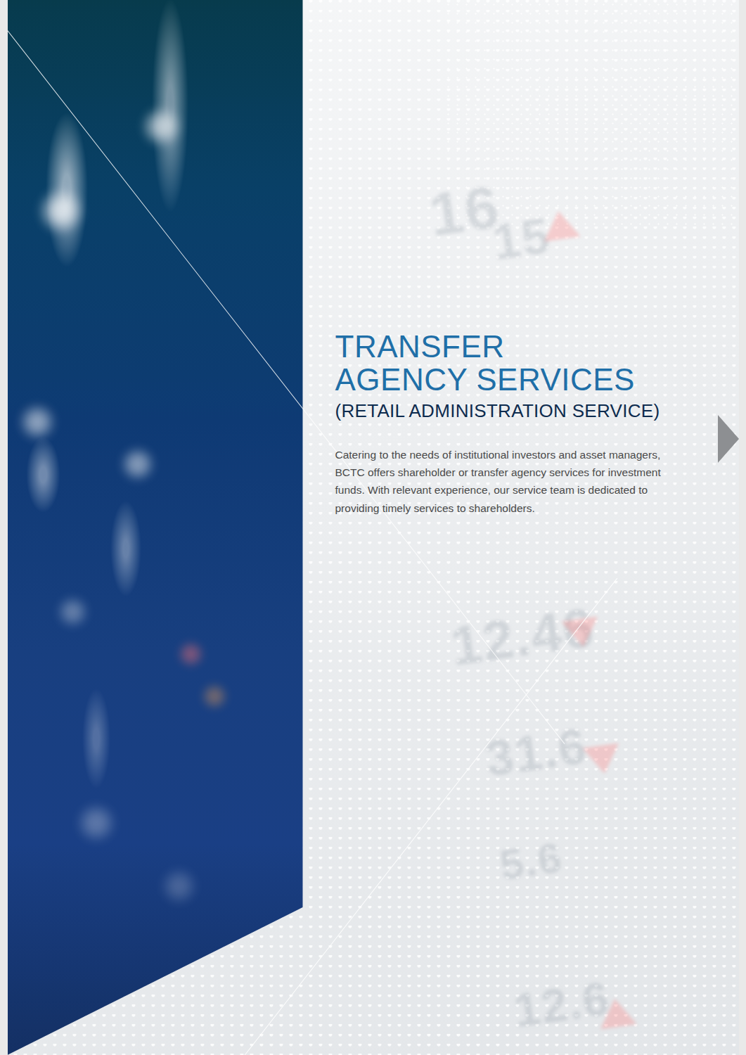16
15
12.46
31.6
5.6
12.6
TRANSFERAGENCY SERVICES
(RETAIL ADMINISTRATION SERVICE)
Catering to the needs of institutional investors and asset managers, BCTC offers shareholder or transfer agency services for investment funds. With relevant experience, our service team is dedicated to providing timely services to shareholders.